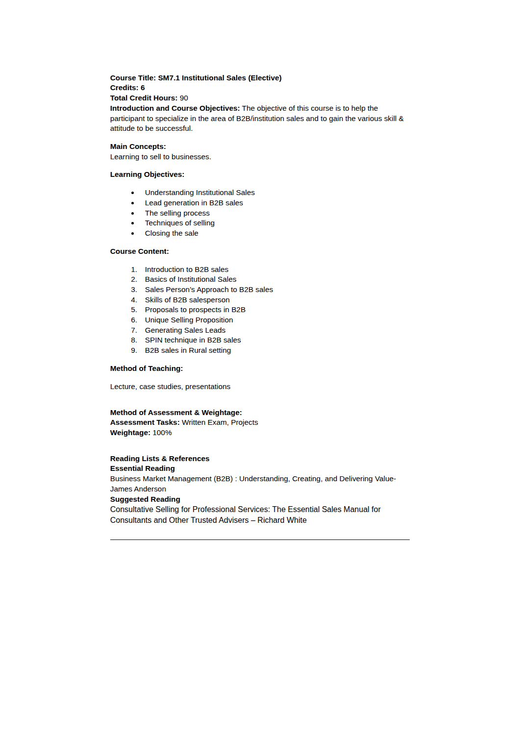Course Title: SM7.1 Institutional Sales (Elective)
Credits: 6
Total Credit Hours: 90
Introduction and Course Objectives: The objective of this course is to help the participant to specialize in the area of B2B/institution sales and to gain the various skill & attitude to be successful.
Main Concepts:
Learning to sell to businesses.
Learning Objectives:
Understanding Institutional Sales
Lead generation in B2B sales
The selling process
Techniques of selling
Closing the sale
Course Content:
Introduction to B2B sales
Basics of Institutional Sales
Sales Person’s Approach to B2B sales
Skills of B2B salesperson
Proposals to prospects in B2B
Unique Selling Proposition
Generating Sales Leads
SPIN technique in B2B sales
B2B sales in Rural setting
Method of Teaching:
Lecture, case studies, presentations
Method of Assessment & Weightage:
Assessment Tasks: Written Exam, Projects
Weightage: 100%
Reading Lists & References
Essential Reading
Business Market Management (B2B) : Understanding, Creating, and Delivering Value- James Anderson
Suggested Reading
Consultative Selling for Professional Services: The Essential Sales Manual for Consultants and Other Trusted Advisers – Richard White